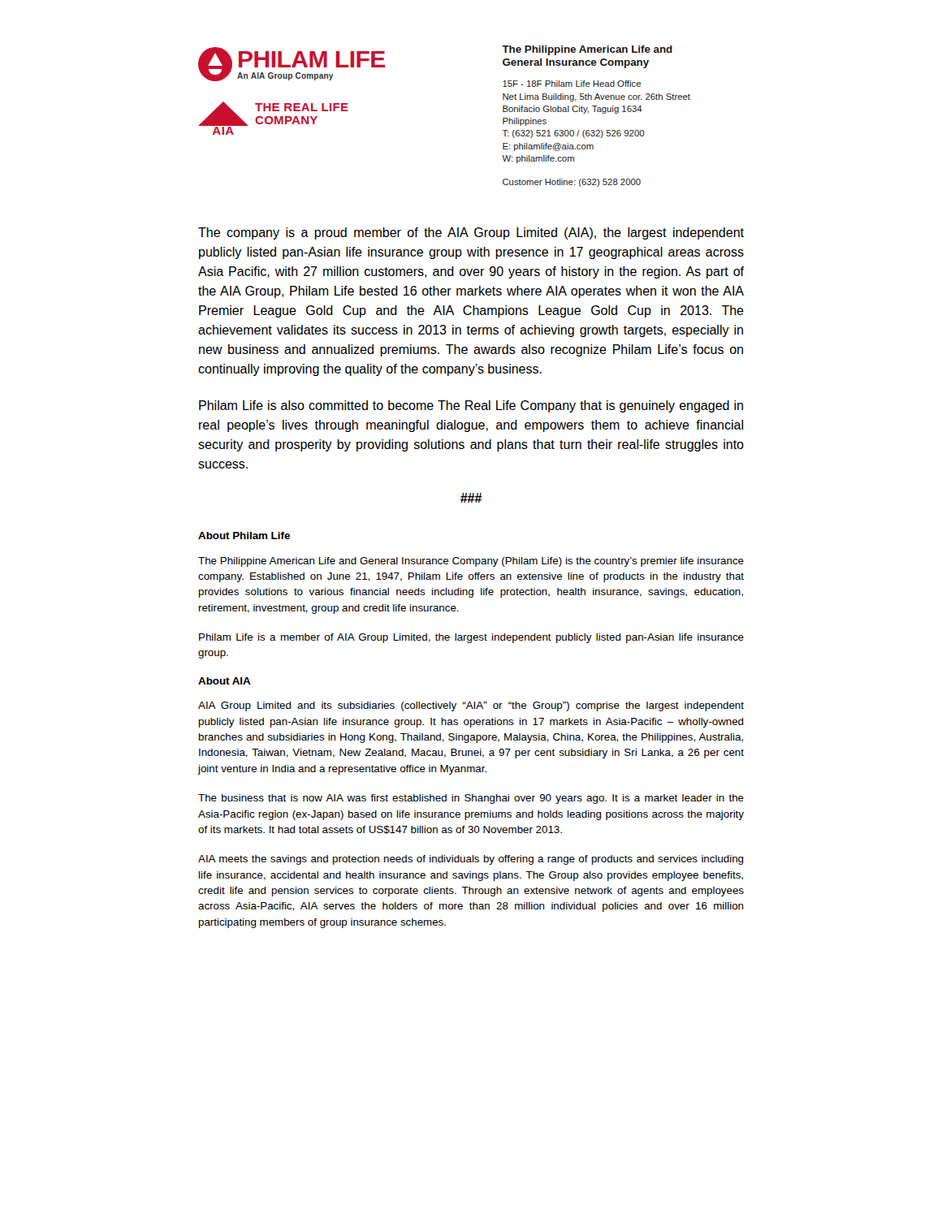PHILAM LIFE
An AIA Group Company
AIA
THE REAL LIFE
COMPANY
The Philippine American Life and
General Insurance Company
15F - 18F Philam Life Head Office
Net Lima Building, 5th Avenue cor. 26th Street
Bonifacio Global City, Taguig 1634
Philippines
T: (632) 521 6300 / (632) 526 9200
E: philamlife@aia.com
W: philamlife.com
Customer Hotline: (632) 528 2000
The company is a proud member of the AIA Group Limited (AIA), the largest independent publicly listed pan-Asian life insurance group with presence in 17 geographical areas across Asia Pacific, with 27 million customers, and over 90 years of history in the region. As part of the AIA Group, Philam Life bested 16 other markets where AIA operates when it won the AIA Premier League Gold Cup and the AIA Champions League Gold Cup in 2013. The achievement validates its success in 2013 in terms of achieving growth targets, especially in new business and annualized premiums. The awards also recognize Philam Life’s focus on continually improving the quality of the company’s business.
Philam Life is also committed to become The Real Life Company that is genuinely engaged in real people’s lives through meaningful dialogue, and empowers them to achieve financial security and prosperity by providing solutions and plans that turn their real-life struggles into success.
###
About Philam Life
The Philippine American Life and General Insurance Company (Philam Life) is the country’s premier life insurance company. Established on June 21, 1947, Philam Life offers an extensive line of products in the industry that provides solutions to various financial needs including life protection, health insurance, savings, education, retirement, investment, group and credit life insurance.
Philam Life is a member of AIA Group Limited, the largest independent publicly listed pan-Asian life insurance group.
About AIA
AIA Group Limited and its subsidiaries (collectively “AIA” or “the Group”) comprise the largest independent publicly listed pan-Asian life insurance group. It has operations in 17 markets in Asia-Pacific – wholly-owned branches and subsidiaries in Hong Kong, Thailand, Singapore, Malaysia, China, Korea, the Philippines, Australia, Indonesia, Taiwan, Vietnam, New Zealand, Macau, Brunei, a 97 per cent subsidiary in Sri Lanka, a 26 per cent joint venture in India and a representative office in Myanmar.
The business that is now AIA was first established in Shanghai over 90 years ago. It is a market leader in the Asia-Pacific region (ex-Japan) based on life insurance premiums and holds leading positions across the majority of its markets. It had total assets of US$147 billion as of 30 November 2013.
AIA meets the savings and protection needs of individuals by offering a range of products and services including life insurance, accidental and health insurance and savings plans. The Group also provides employee benefits, credit life and pension services to corporate clients. Through an extensive network of agents and employees across Asia-Pacific, AIA serves the holders of more than 28 million individual policies and over 16 million participating members of group insurance schemes.